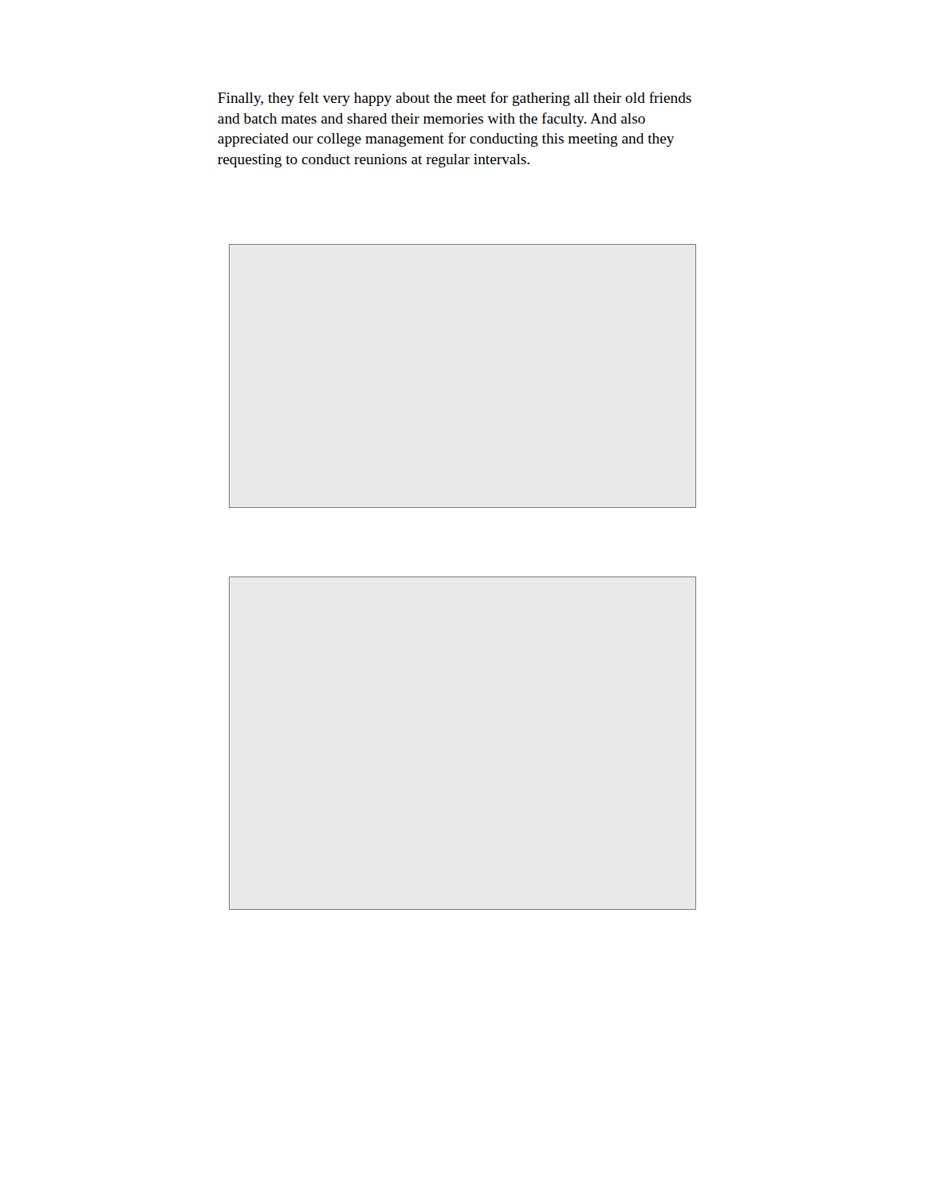Finally, they felt very happy about the meet for gathering all their old friends and batch mates and shared their memories with the faculty. And also appreciated our college management for conducting this meeting and they requesting to conduct reunions at regular intervals.